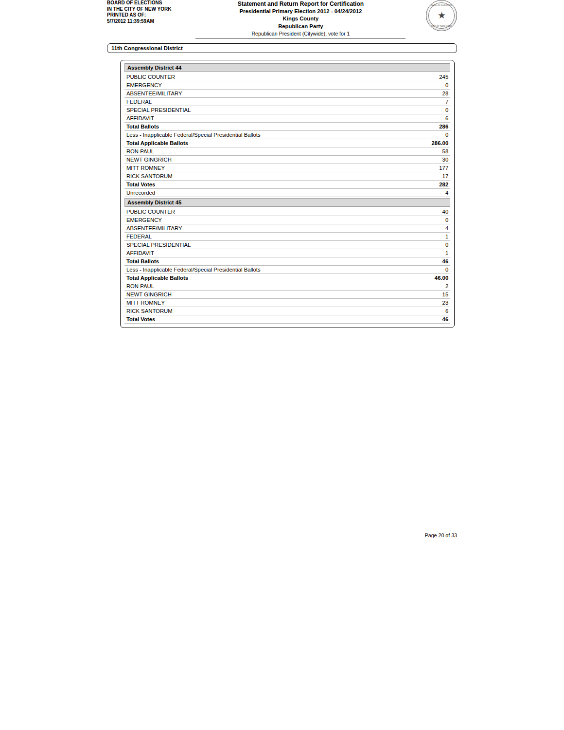BOARD OF ELECTIONS
IN THE CITY OF NEW YORK
PRINTED AS OF:
5/7/2012 11:39:59AM
Statement and Return Report for Certification
Presidential Primary Election 2012 - 04/24/2012
Kings County
Republican Party
Republican President (Citywide), vote for 1
BOARD OF ELECTIONS
★
CITY OF NEW YORK
11th Congressional District
Assembly District 44
| PUBLIC COUNTER | 245 |
| EMERGENCY | 0 |
| ABSENTEE/MILITARY | 28 |
| FEDERAL | 7 |
| SPECIAL PRESIDENTIAL | 0 |
| AFFIDAVIT | 6 |
| Total Ballots | 286 |
| Less - Inapplicable Federal/Special Presidential Ballots | 0 |
| Total Applicable Ballots | 286.00 |
| RON PAUL | 58 |
| NEWT GINGRICH | 30 |
| MITT ROMNEY | 177 |
| RICK SANTORUM | 17 |
| Total Votes | 282 |
| Unrecorded | 4 |
Assembly District 45
| PUBLIC COUNTER | 40 |
| EMERGENCY | 0 |
| ABSENTEE/MILITARY | 4 |
| FEDERAL | 1 |
| SPECIAL PRESIDENTIAL | 0 |
| AFFIDAVIT | 1 |
| Total Ballots | 46 |
| Less - Inapplicable Federal/Special Presidential Ballots | 0 |
| Total Applicable Ballots | 46.00 |
| RON PAUL | 2 |
| NEWT GINGRICH | 15 |
| MITT ROMNEY | 23 |
| RICK SANTORUM | 6 |
| Total Votes | 46 |
Page 20 of 33